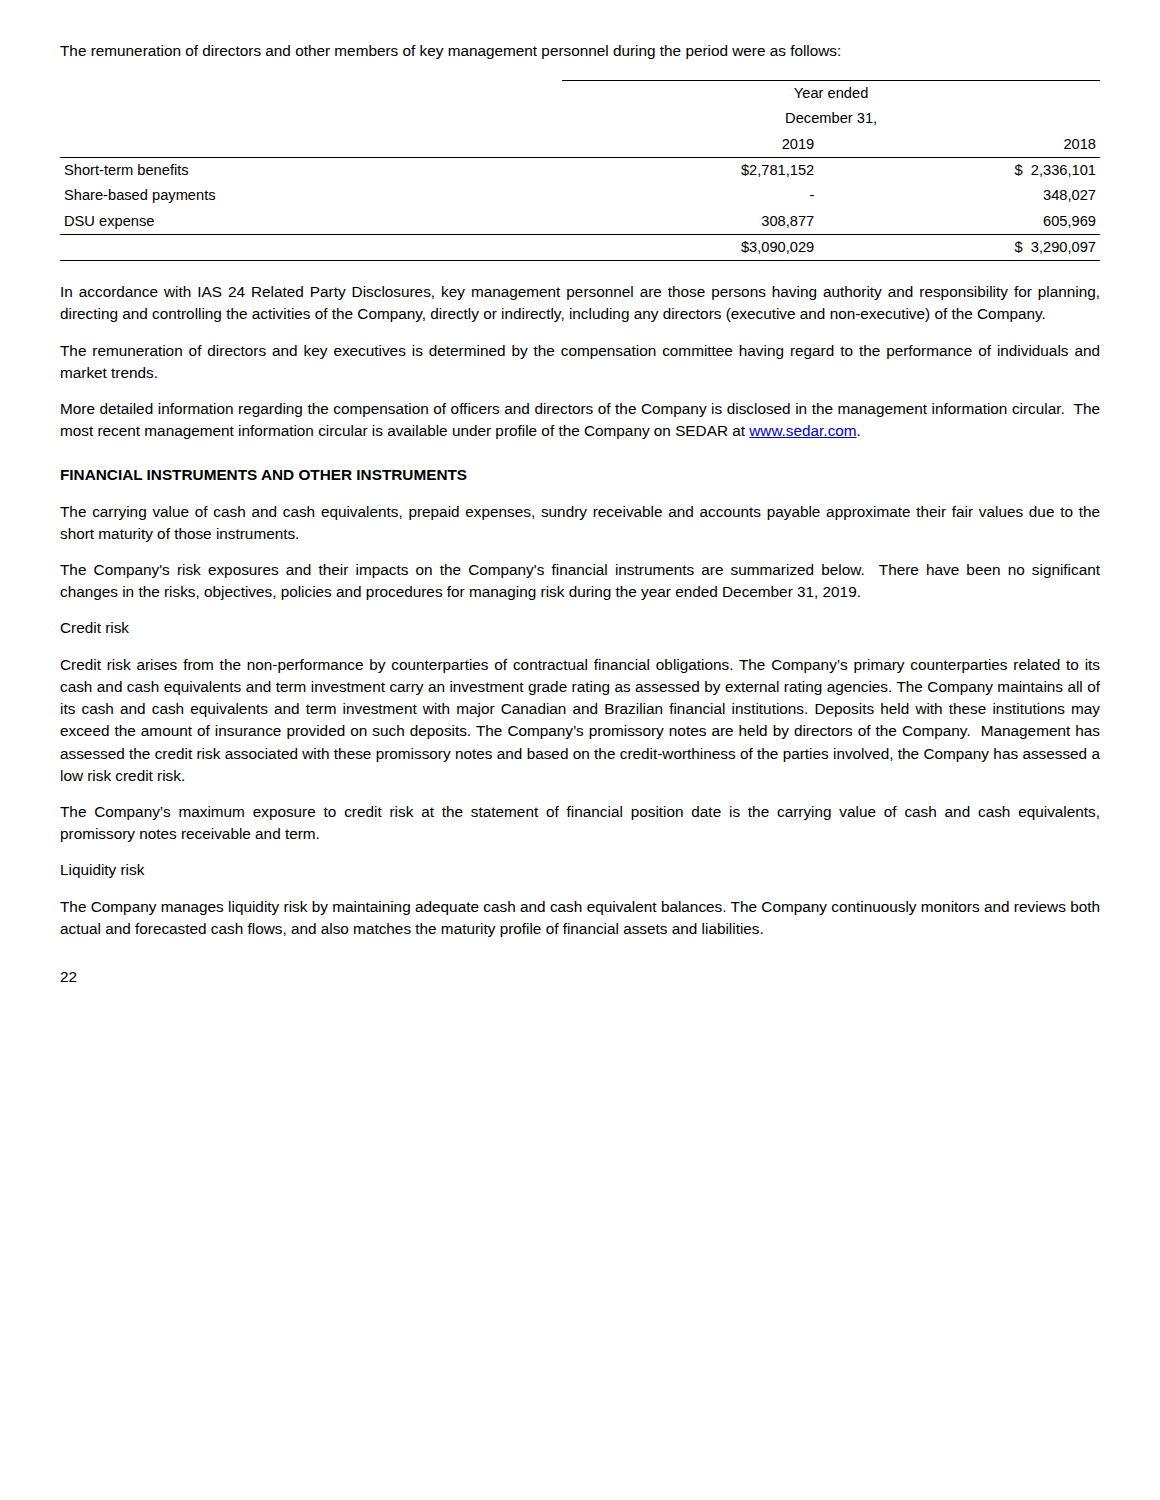The remuneration of directors and other members of key management personnel during the period were as follows:
| | Year ended |
| | December 31, |
| | 2019 | 2018 |
| Short-term benefits | $2,781,152 | $ 2,336,101 |
| Share-based payments | - | 348,027 |
| DSU expense | 308,877 | 605,969 |
| | $3,090,029 | $ 3,290,097 |
In accordance with IAS 24 Related Party Disclosures, key management personnel are those persons having authority and responsibility for planning, directing and controlling the activities of the Company, directly or indirectly, including any directors (executive and non-executive) of the Company.
The remuneration of directors and key executives is determined by the compensation committee having regard to the performance of individuals and market trends.
More detailed information regarding the compensation of officers and directors of the Company is disclosed in the management information circular. The most recent management information circular is available under profile of the Company on SEDAR at www.sedar.com.
FINANCIAL INSTRUMENTS AND OTHER INSTRUMENTS
The carrying value of cash and cash equivalents, prepaid expenses, sundry receivable and accounts payable approximate their fair values due to the short maturity of those instruments.
The Company's risk exposures and their impacts on the Company's financial instruments are summarized below. There have been no significant changes in the risks, objectives, policies and procedures for managing risk during the year ended December 31, 2019.
Credit risk
Credit risk arises from the non-performance by counterparties of contractual financial obligations. The Company’s primary counterparties related to its cash and cash equivalents and term investment carry an investment grade rating as assessed by external rating agencies. The Company maintains all of its cash and cash equivalents and term investment with major Canadian and Brazilian financial institutions. Deposits held with these institutions may exceed the amount of insurance provided on such deposits. The Company’s promissory notes are held by directors of the Company. Management has assessed the credit risk associated with these promissory notes and based on the credit-worthiness of the parties involved, the Company has assessed a low risk credit risk.
The Company’s maximum exposure to credit risk at the statement of financial position date is the carrying value of cash and cash equivalents, promissory notes receivable and term.
Liquidity risk
The Company manages liquidity risk by maintaining adequate cash and cash equivalent balances. The Company continuously monitors and reviews both actual and forecasted cash flows, and also matches the maturity profile of financial assets and liabilities.
22